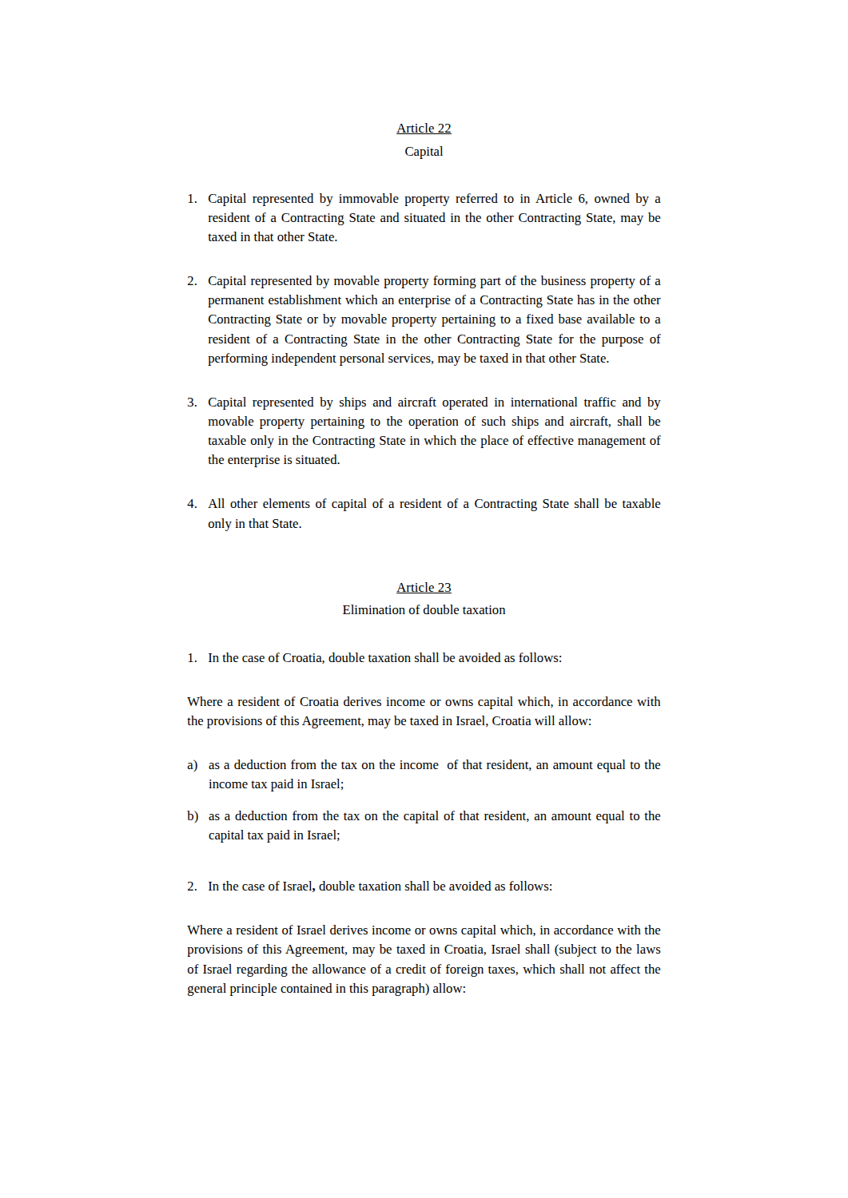Article 22
Capital
1.
Capital represented by immovable property referred to in Article 6, owned by a resident of a Contracting State and situated in the other Contracting State, may be taxed in that other State.
2.
Capital represented by movable property forming part of the business property of a permanent establishment which an enterprise of a Contracting State has in the other Contracting State or by movable property pertaining to a fixed base available to a resident of a Contracting State in the other Contracting State for the purpose of performing independent personal services, may be taxed in that other State.
3.
Capital represented by ships and aircraft operated in international traffic and by movable property pertaining to the operation of such ships and aircraft, shall be taxable only in the Contracting State in which the place of effective management of the enterprise is situated.
4.
All other elements of capital of a resident of a Contracting State shall be taxable only in that State.
Article 23
Elimination of double taxation
1.
In the case of Croatia, double taxation shall be avoided as follows:
Where a resident of Croatia derives income or owns capital which, in accordance with the provisions of this Agreement, may be taxed in Israel, Croatia will allow:
a)
as a deduction from the tax on the income of that resident, an amount equal to the income tax paid in Israel;
b)
as a deduction from the tax on the capital of that resident, an amount equal to the capital tax paid in Israel;
2.
In the case of Israel, double taxation shall be avoided as follows:
Where a resident of Israel derives income or owns capital which, in accordance with the provisions of this Agreement, may be taxed in Croatia, Israel shall (subject to the laws of Israel regarding the allowance of a credit of foreign taxes, which shall not affect the general principle contained in this paragraph) allow: